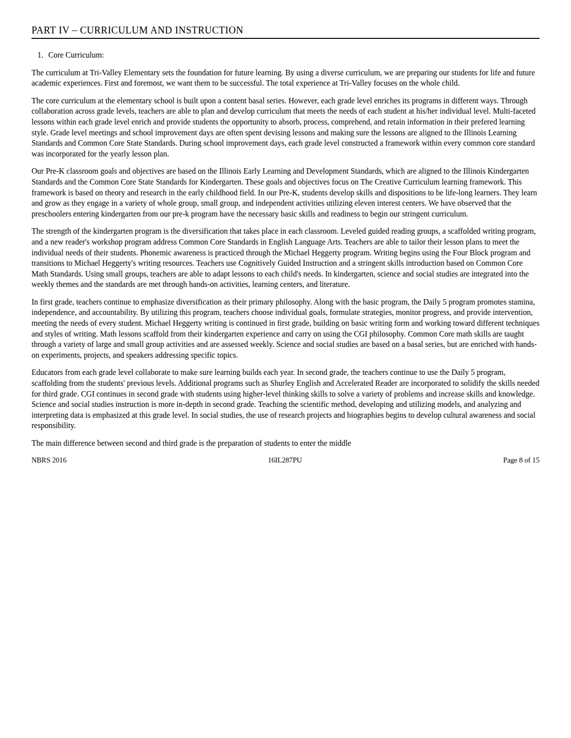PART IV – CURRICULUM AND INSTRUCTION
Core Curriculum:
The curriculum at Tri-Valley Elementary sets the foundation for future learning. By using a diverse curriculum, we are preparing our students for life and future academic experiences. First and foremost, we want them to be successful. The total experience at Tri-Valley focuses on the whole child.
The core curriculum at the elementary school is built upon a content basal series. However, each grade level enriches its programs in different ways. Through collaboration across grade levels, teachers are able to plan and develop curriculum that meets the needs of each student at his/her individual level. Multi-faceted lessons within each grade level enrich and provide students the opportunity to absorb, process, comprehend, and retain information in their prefered learning style. Grade level meetings and school improvement days are often spent devising lessons and making sure the lessons are aligned to the Illinois Learning Standards and Common Core State Standards. During school improvement days, each grade level constructed a framework within every common core standard was incorporated for the yearly lesson plan.
Our Pre-K classroom goals and objectives are based on the Illinois Early Learning and Development Standards, which are aligned to the Illinois Kindergarten Standards and the Common Core State Standards for Kindergarten. These goals and objectives focus on The Creative Curriculum learning framework. This framework is based on theory and research in the early childhood field. In our Pre-K, students develop skills and dispositions to be life-long learners. They learn and grow as they engage in a variety of whole group, small group, and independent activities utilizing eleven interest centers. We have observed that the preschoolers entering kindergarten from our pre-k program have the necessary basic skills and readiness to begin our stringent curriculum.
The strength of the kindergarten program is the diversification that takes place in each classroom. Leveled guided reading groups, a scaffolded writing program, and a new reader's workshop program address Common Core Standards in English Language Arts. Teachers are able to tailor their lesson plans to meet the individual needs of their students. Phonemic awareness is practiced through the Michael Heggerty program. Writing begins using the Four Block program and transitions to Michael Heggerty's writing resources. Teachers use Cognitively Guided Instruction and a stringent skills introduction based on Common Core Math Standards. Using small groups, teachers are able to adapt lessons to each child's needs. In kindergarten, science and social studies are integrated into the weekly themes and the standards are met through hands-on activities, learning centers, and literature.
In first grade, teachers continue to emphasize diversification as their primary philosophy. Along with the basic program, the Daily 5 program promotes stamina, independence, and accountability. By utilizing this program, teachers choose individual goals, formulate strategies, monitor progress, and provide intervention, meeting the needs of every student. Michael Heggerty writing is continued in first grade, building on basic writing form and working toward different techniques and styles of writing. Math lessons scaffold from their kindergarten experience and carry on using the CGI philosophy. Common Core math skills are taught through a variety of large and small group activities and are assessed weekly. Science and social studies are based on a basal series, but are enriched with hands-on experiments, projects, and speakers addressing specific topics.
Educators from each grade level collaborate to make sure learning builds each year. In second grade, the teachers continue to use the Daily 5 program, scaffolding from the students' previous levels. Additional programs such as Shurley English and Accelerated Reader are incorporated to solidify the skills needed for third grade. CGI continues in second grade with students using higher-level thinking skills to solve a variety of problems and increase skills and knowledge. Science and social studies instruction is more in-depth in second grade. Teaching the scientific method, developing and utilizing models, and analyzing and interpreting data is emphasized at this grade level. In social studies, the use of research projects and biographies begins to develop cultural awareness and social responsibility.
The main difference between second and third grade is the preparation of students to enter the middle
NBRS 2016 16IL287PU Page 8 of 15